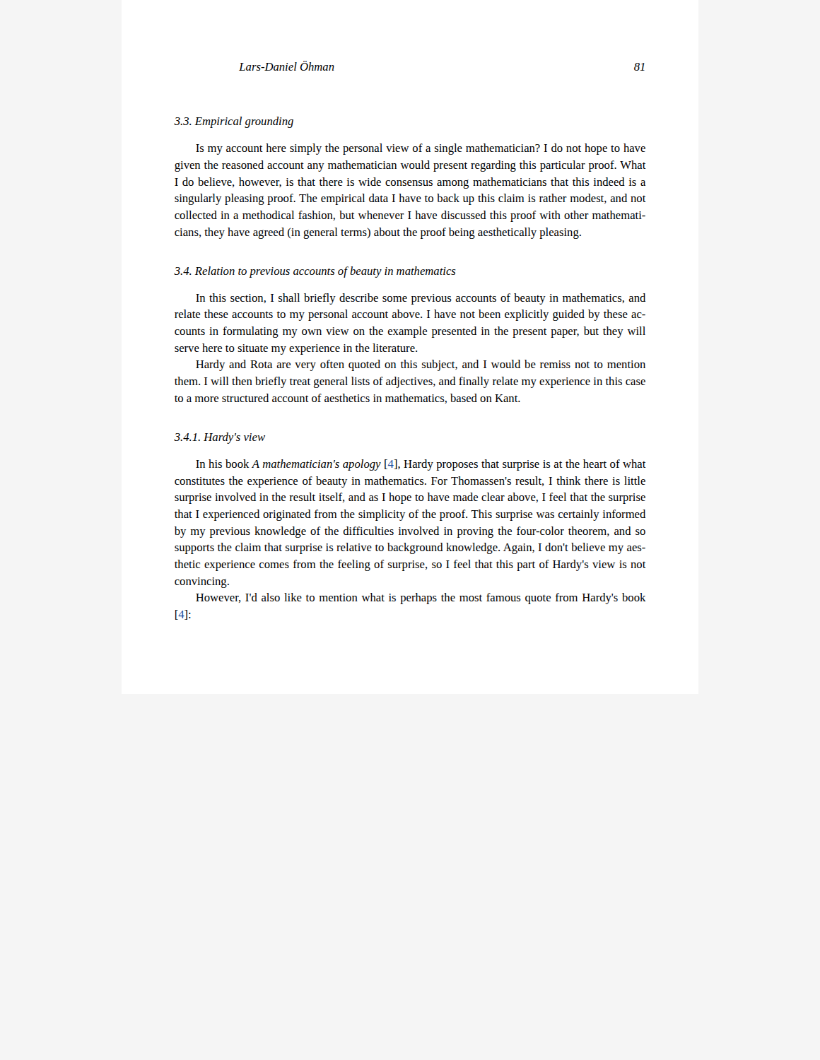Lars-Daniel Öhman 81
3.3. Empirical grounding
Is my account here simply the personal view of a single mathematician? I do not hope to have given the reasoned account any mathematician would present regarding this particular proof. What I do believe, however, is that there is wide consensus among mathematicians that this indeed is a singularly pleasing proof. The empirical data I have to back up this claim is rather modest, and not collected in a methodical fashion, but whenever I have discussed this proof with other mathematicians, they have agreed (in general terms) about the proof being aesthetically pleasing.
3.4. Relation to previous accounts of beauty in mathematics
In this section, I shall briefly describe some previous accounts of beauty in mathematics, and relate these accounts to my personal account above. I have not been explicitly guided by these accounts in formulating my own view on the example presented in the present paper, but they will serve here to situate my experience in the literature.
Hardy and Rota are very often quoted on this subject, and I would be remiss not to mention them. I will then briefly treat general lists of adjectives, and finally relate my experience in this case to a more structured account of aesthetics in mathematics, based on Kant.
3.4.1. Hardy's view
In his book A mathematician's apology [4], Hardy proposes that surprise is at the heart of what constitutes the experience of beauty in mathematics. For Thomassen's result, I think there is little surprise involved in the result itself, and as I hope to have made clear above, I feel that the surprise that I experienced originated from the simplicity of the proof. This surprise was certainly informed by my previous knowledge of the difficulties involved in proving the four-color theorem, and so supports the claim that surprise is relative to background knowledge. Again, I don't believe my aesthetic experience comes from the feeling of surprise, so I feel that this part of Hardy's view is not convincing.
However, I'd also like to mention what is perhaps the most famous quote from Hardy's book [4]: